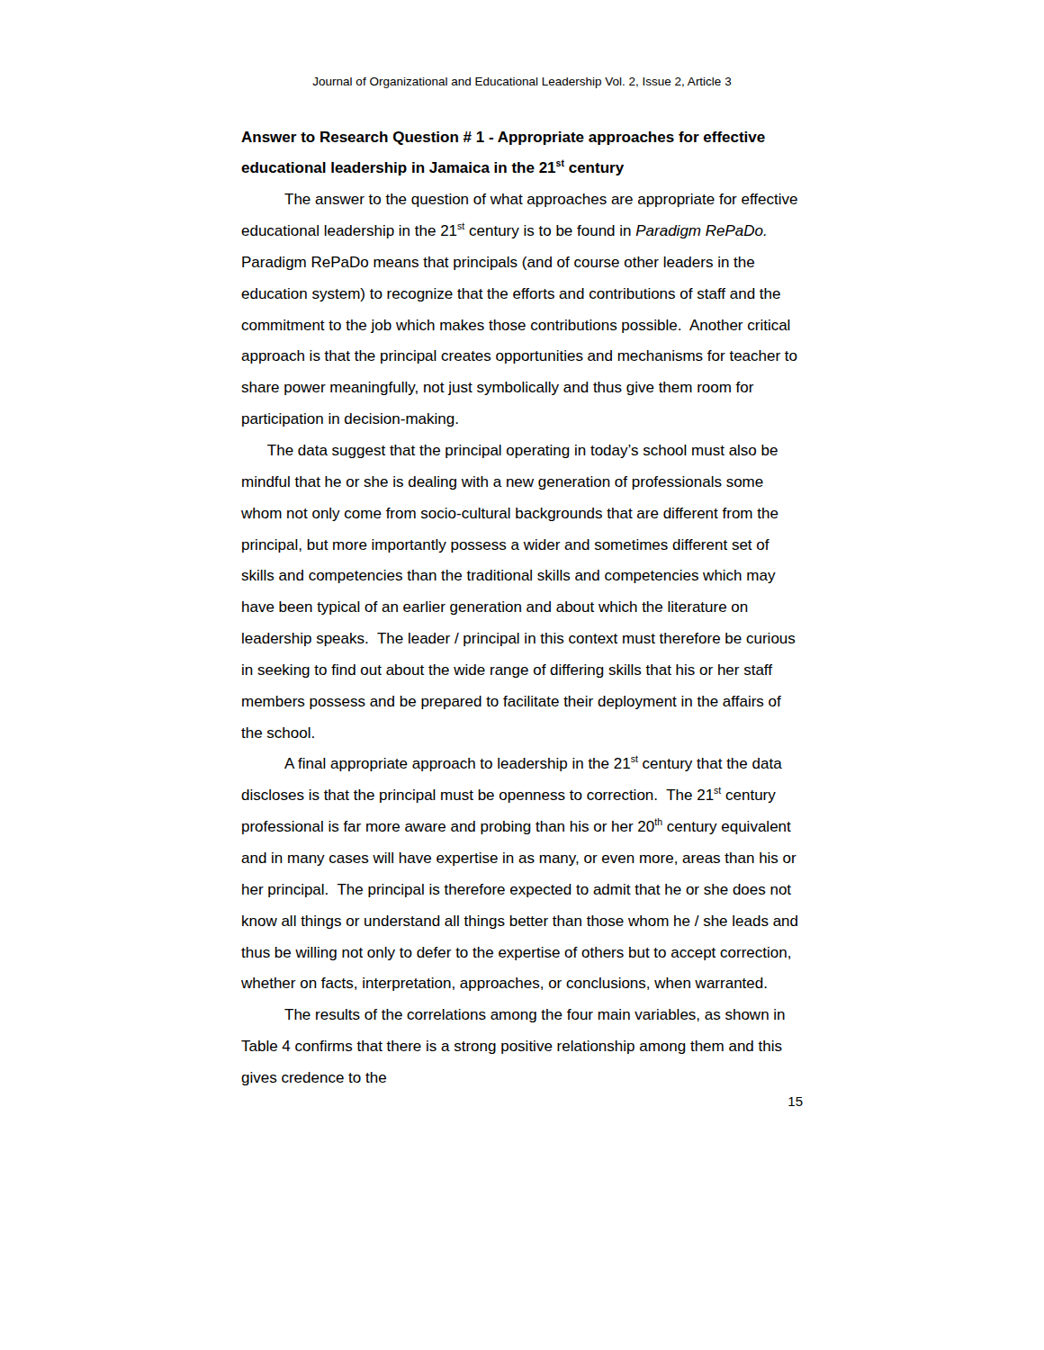Journal of Organizational and Educational Leadership Vol. 2, Issue 2, Article 3
Answer to Research Question # 1 - Appropriate approaches for effective educational leadership in Jamaica in the 21st century
The answer to the question of what approaches are appropriate for effective educational leadership in the 21st century is to be found in Paradigm RePaDo. Paradigm RePaDo means that principals (and of course other leaders in the education system) to recognize that the efforts and contributions of staff and the commitment to the job which makes those contributions possible. Another critical approach is that the principal creates opportunities and mechanisms for teacher to share power meaningfully, not just symbolically and thus give them room for participation in decision-making.
The data suggest that the principal operating in today’s school must also be mindful that he or she is dealing with a new generation of professionals some whom not only come from socio-cultural backgrounds that are different from the principal, but more importantly possess a wider and sometimes different set of skills and competencies than the traditional skills and competencies which may have been typical of an earlier generation and about which the literature on leadership speaks. The leader / principal in this context must therefore be curious in seeking to find out about the wide range of differing skills that his or her staff members possess and be prepared to facilitate their deployment in the affairs of the school.
A final appropriate approach to leadership in the 21st century that the data discloses is that the principal must be openness to correction. The 21st century professional is far more aware and probing than his or her 20th century equivalent and in many cases will have expertise in as many, or even more, areas than his or her principal. The principal is therefore expected to admit that he or she does not know all things or understand all things better than those whom he / she leads and thus be willing not only to defer to the expertise of others but to accept correction, whether on facts, interpretation, approaches, or conclusions, when warranted.
The results of the correlations among the four main variables, as shown in Table 4 confirms that there is a strong positive relationship among them and this gives credence to the
15